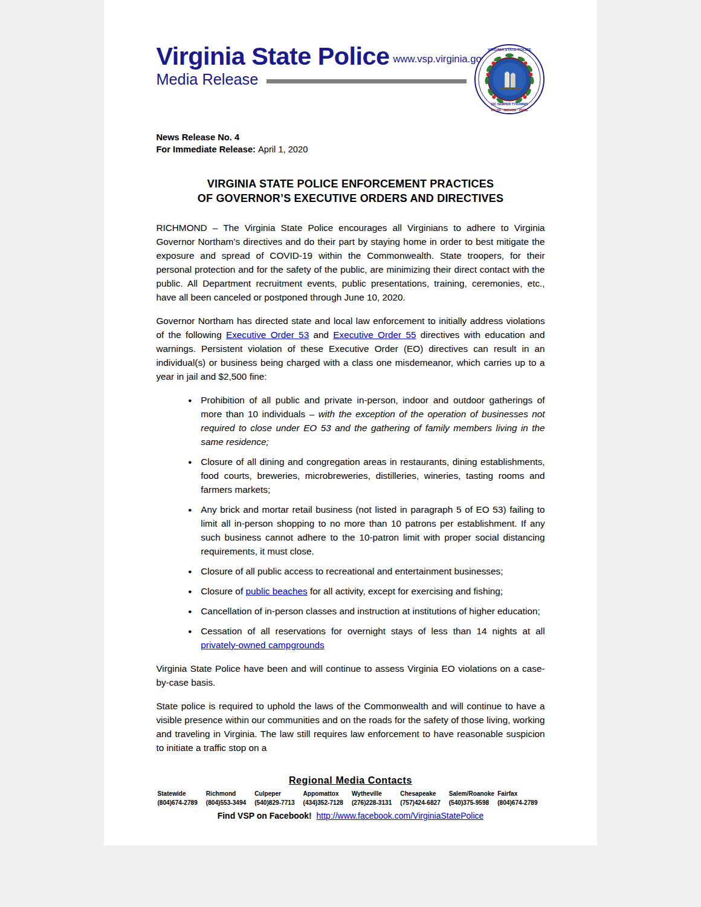VIRGINIA STATE POLICE SIC SEMPER TYRANNIS VALOR · SERVICE · PRIDE
Virginia State Police www.vsp.virginia.gov
Media Release
News Release No. 4
For Immediate Release: April 1, 2020
VIRGINIA STATE POLICE ENFORCEMENT PRACTICES
OF GOVERNOR’S EXECUTIVE ORDERS AND DIRECTIVES
RICHMOND – The Virginia State Police encourages all Virginians to adhere to Virginia Governor Northam’s directives and do their part by staying home in order to best mitigate the exposure and spread of COVID-19 within the Commonwealth. State troopers, for their personal protection and for the safety of the public, are minimizing their direct contact with the public. All Department recruitment events, public presentations, training, ceremonies, etc., have all been canceled or postponed through June 10, 2020.
Governor Northam has directed state and local law enforcement to initially address violations of the following Executive Order 53 and Executive Order 55 directives with education and warnings. Persistent violation of these Executive Order (EO) directives can result in an individual(s) or business being charged with a class one misdemeanor, which carries up to a year in jail and $2,500 fine:
Prohibition of all public and private in-person, indoor and outdoor gatherings of more than 10 individuals – with the exception of the operation of businesses not required to close under EO 53 and the gathering of family members living in the same residence;
Closure of all dining and congregation areas in restaurants, dining establishments, food courts, breweries, microbreweries, distilleries, wineries, tasting rooms and farmers markets;
Any brick and mortar retail business (not listed in paragraph 5 of EO 53) failing to limit all in-person shopping to no more than 10 patrons per establishment. If any such business cannot adhere to the 10-patron limit with proper social distancing requirements, it must close.
Closure of all public access to recreational and entertainment businesses;
Closure of public beaches for all activity, except for exercising and fishing;
Cancellation of in-person classes and instruction at institutions of higher education;
Cessation of all reservations for overnight stays of less than 14 nights at all privately-owned campgrounds
Virginia State Police have been and will continue to assess Virginia EO violations on a case-by-case basis.
State police is required to uphold the laws of the Commonwealth and will continue to have a visible presence within our communities and on the roads for the safety of those living, working and traveling in Virginia. The law still requires law enforcement to have reasonable suspicion to initiate a traffic stop on a
Regional Media Contacts
| Statewide | Richmond | Culpeper | Appomattox | Wytheville | Chesapeake | Salem/Roanoke | Fairfax |
| (804)674-2789 | (804)553-3494 | (540)829-7713 | (434)352-7128 | (276)228-3131 | (757)424-6827 | (540)375-9598 | (804)674-2789 |
Find VSP on Facebook! http://www.facebook.com/VirginiaStatePolice